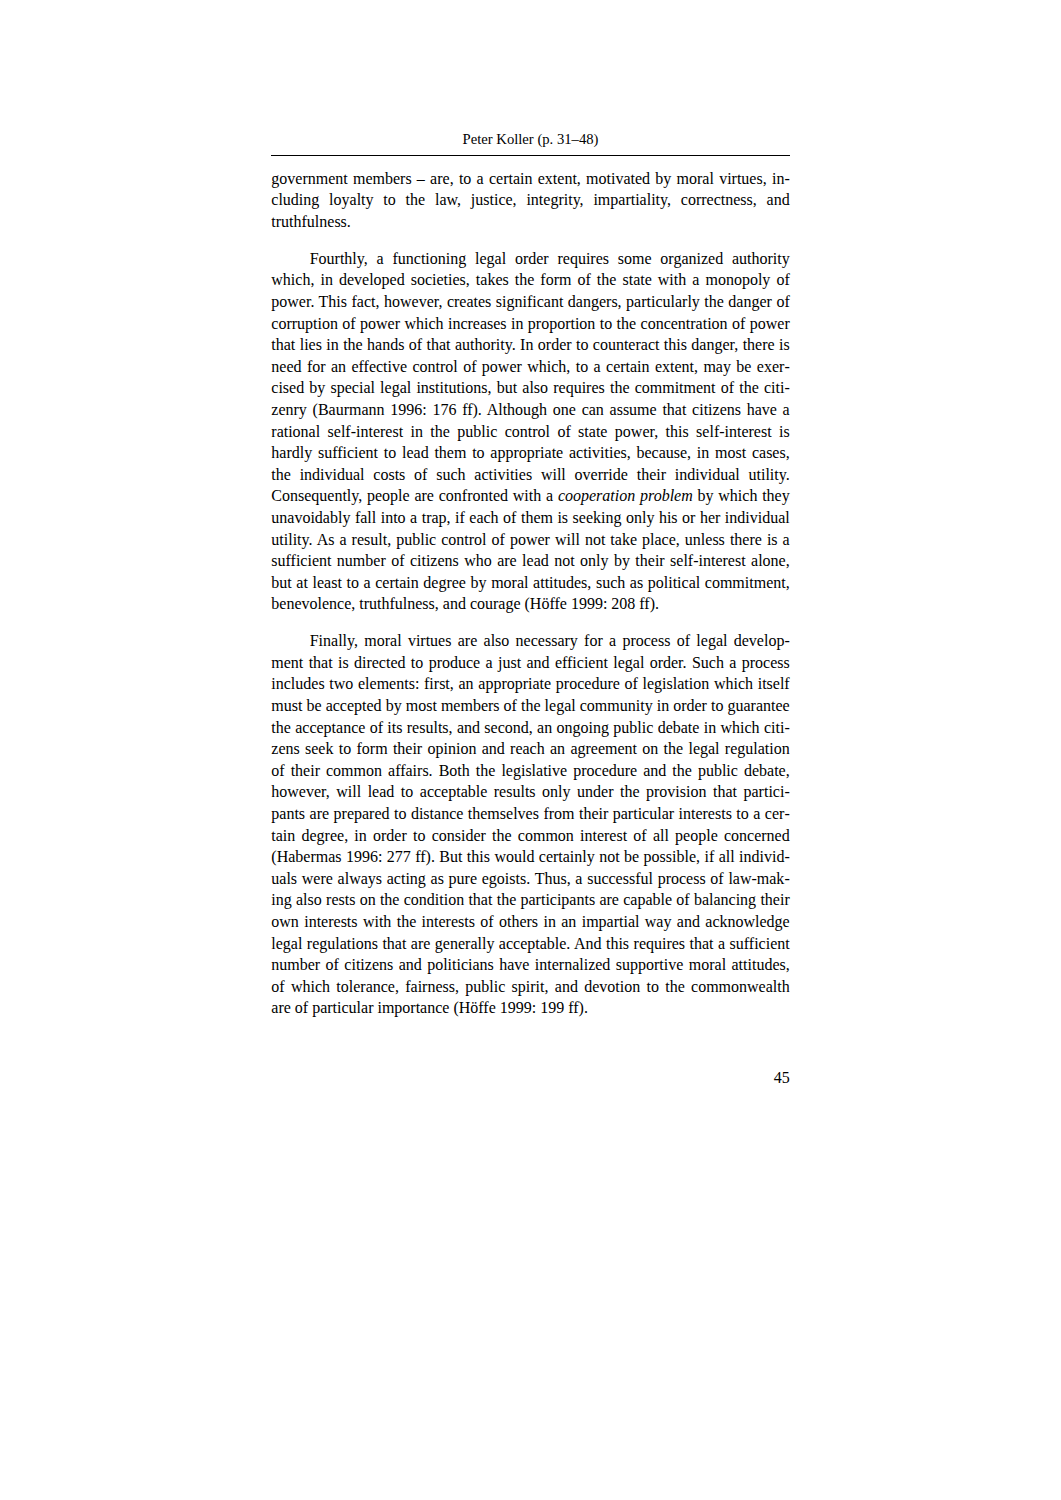Peter Koller (p. 31–48)
government members – are, to a certain extent, motivated by moral virtues, including loyalty to the law, justice, integrity, impartiality, correctness, and truthfulness.
Fourthly, a functioning legal order requires some organized authority which, in developed societies, takes the form of the state with a monopoly of power. This fact, however, creates significant dangers, particularly the danger of corruption of power which increases in proportion to the concentration of power that lies in the hands of that authority. In order to counteract this danger, there is need for an effective control of power which, to a certain extent, may be exercised by special legal institutions, but also requires the commitment of the citizenry (Baurmann 1996: 176 ff). Although one can assume that citizens have a rational self-interest in the public control of state power, this self-interest is hardly sufficient to lead them to appropriate activities, because, in most cases, the individual costs of such activities will override their individual utility. Consequently, people are confronted with a cooperation problem by which they unavoidably fall into a trap, if each of them is seeking only his or her individual utility. As a result, public control of power will not take place, unless there is a sufficient number of citizens who are lead not only by their self-interest alone, but at least to a certain degree by moral attitudes, such as political commitment, benevolence, truthfulness, and courage (Höffe 1999: 208 ff).
Finally, moral virtues are also necessary for a process of legal development that is directed to produce a just and efficient legal order. Such a process includes two elements: first, an appropriate procedure of legislation which itself must be accepted by most members of the legal community in order to guarantee the acceptance of its results, and second, an ongoing public debate in which citizens seek to form their opinion and reach an agreement on the legal regulation of their common affairs. Both the legislative procedure and the public debate, however, will lead to acceptable results only under the provision that participants are prepared to distance themselves from their particular interests to a certain degree, in order to consider the common interest of all people concerned (Habermas 1996: 277 ff). But this would certainly not be possible, if all individuals were always acting as pure egoists. Thus, a successful process of law-making also rests on the condition that the participants are capable of balancing their own interests with the interests of others in an impartial way and acknowledge legal regulations that are generally acceptable. And this requires that a sufficient number of citizens and politicians have internalized supportive moral attitudes, of which tolerance, fairness, public spirit, and devotion to the commonwealth are of particular importance (Höffe 1999: 199 ff).
45